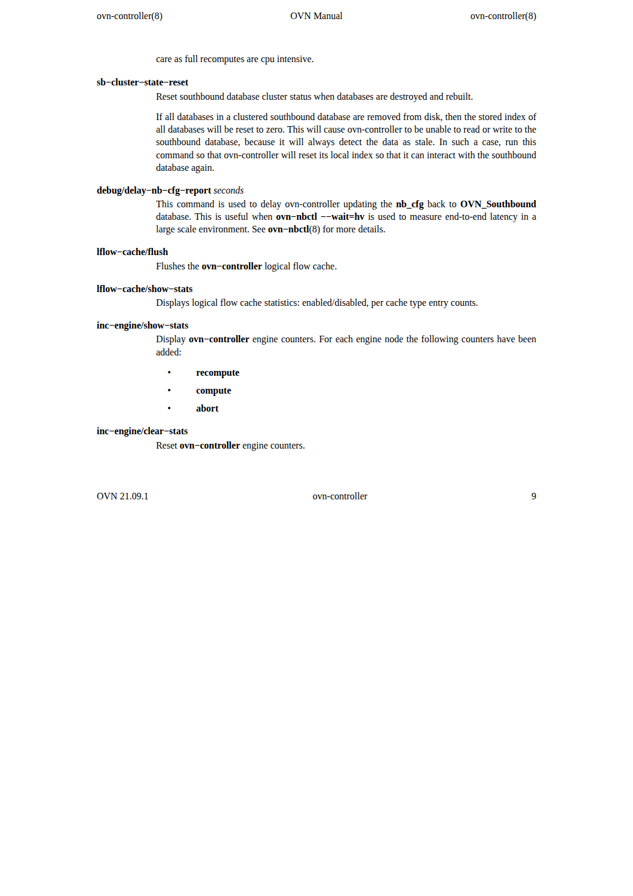ovn-controller(8) OVN Manual ovn-controller(8)
care as full recomputes are cpu intensive.
sb−cluster−state−reset
Reset southbound database cluster status when databases are destroyed and rebuilt.
If all databases in a clustered southbound database are removed from disk, then the stored index of all databases will be reset to zero. This will cause ovn-controller to be unable to read or write to the southbound database, because it will always detect the data as stale. In such a case, run this command so that ovn-controller will reset its local index so that it can interact with the southbound database again.
debug/delay−nb−cfg−report seconds
This command is used to delay ovn-controller updating the nb_cfg back to OVN_Southbound database. This is useful when ovn−nbctl −−wait=hv is used to measure end-to-end latency in a large scale environment. See ovn−nbctl(8) for more details.
lflow−cache/flush
Flushes the ovn−controller logical flow cache.
lflow−cache/show−stats
Displays logical flow cache statistics: enabled/disabled, per cache type entry counts.
inc−engine/show−stats
Display ovn−controller engine counters. For each engine node the following counters have been added:
recompute
compute
abort
inc−engine/clear−stats
Reset ovn−controller engine counters.
OVN 21.09.1 ovn-controller 9